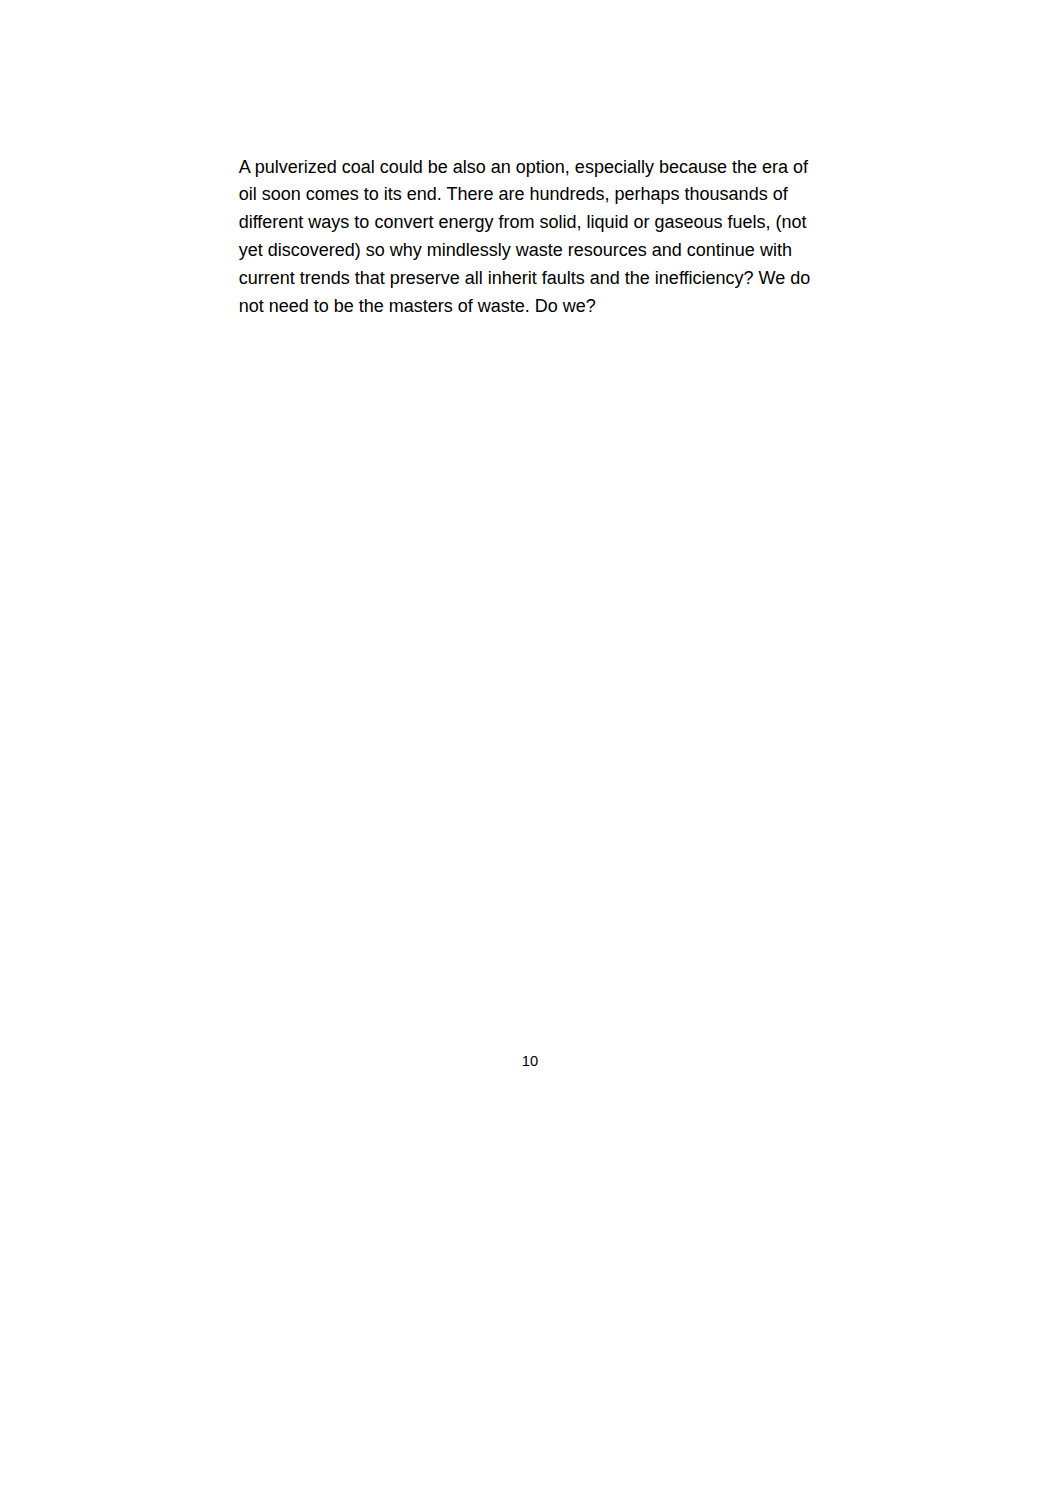A pulverized coal could be also an option, especially because the era of oil soon comes to its end. There are hundreds, perhaps thousands of different ways to convert energy from solid, liquid or gaseous fuels, (not yet discovered) so why mindlessly waste resources and continue with current trends that preserve all inherit faults and the inefficiency? We do not need to be the masters of waste. Do we?
10